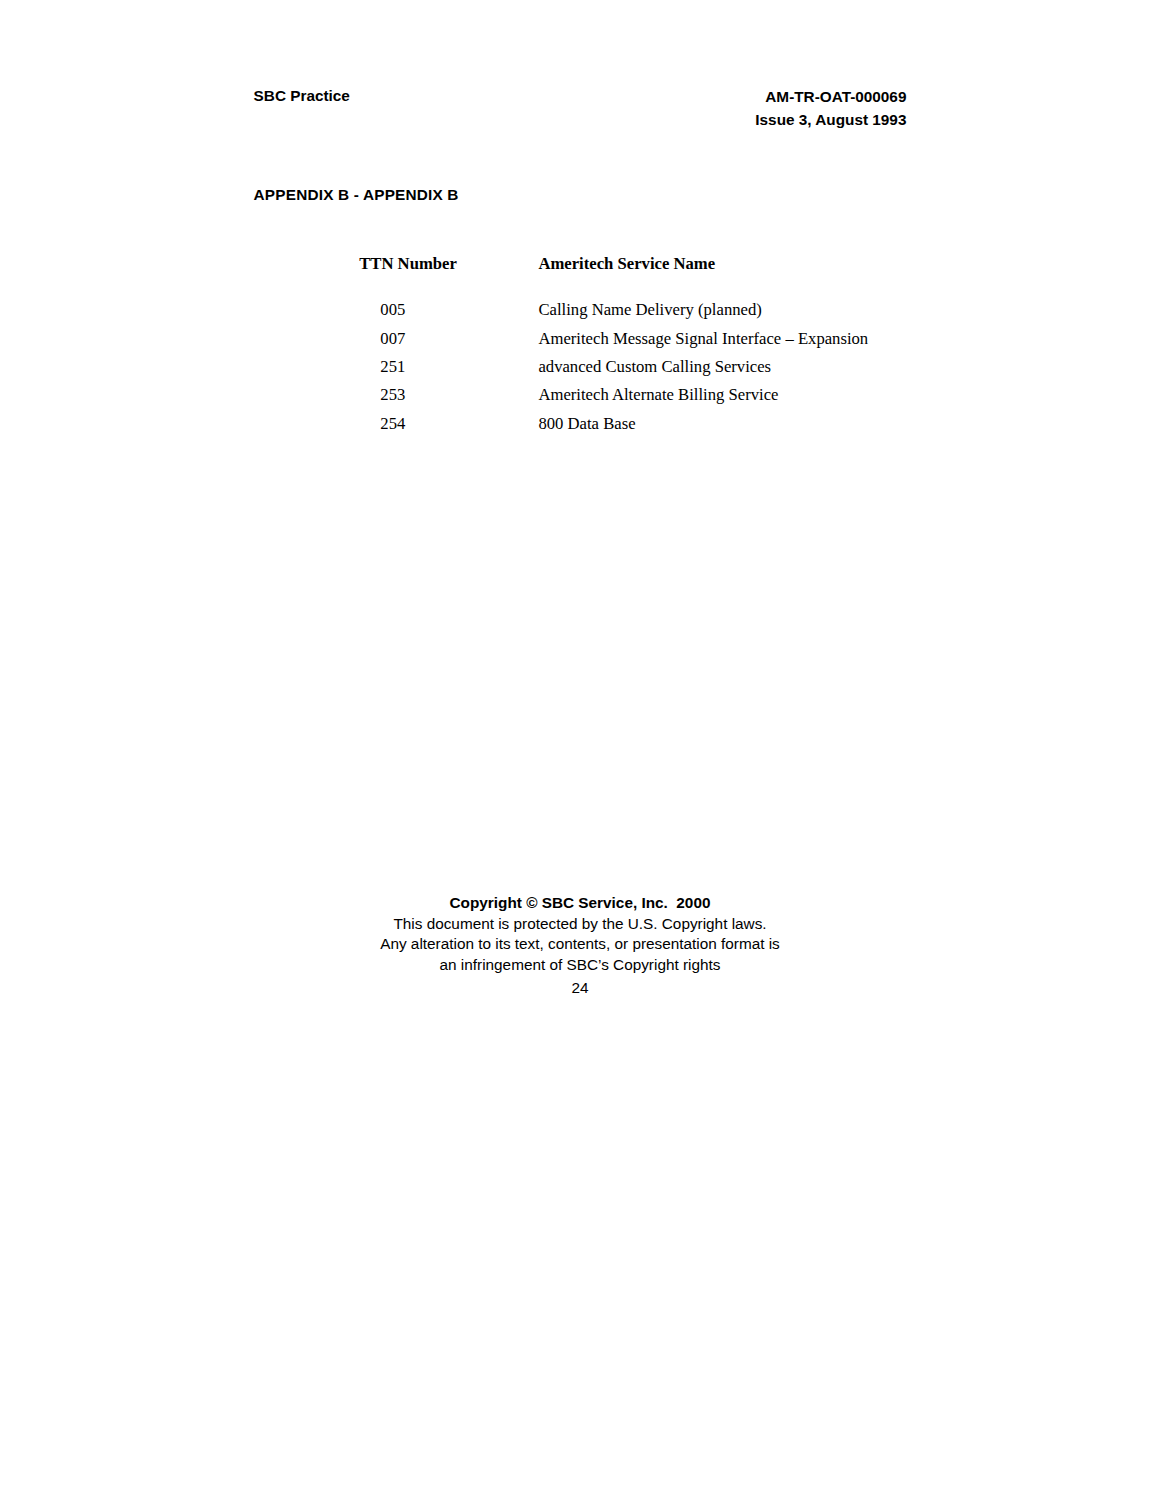SBC Practice
AM-TR-OAT-000069
Issue 3, August 1993
APPENDIX B - APPENDIX B
| TTN Number | Ameritech Service Name |
| --- | --- |
| 005 | Calling Name Delivery (planned) |
| 007 | Ameritech Message Signal Interface – Expansion |
| 251 | advanced Custom Calling Services |
| 253 | Ameritech Alternate Billing Service |
| 254 | 800 Data Base |
Copyright © SBC Service, Inc. 2000
This document is protected by the U.S. Copyright laws.
Any alteration to its text, contents, or presentation format is
an infringement of SBC’s Copyright rights
24